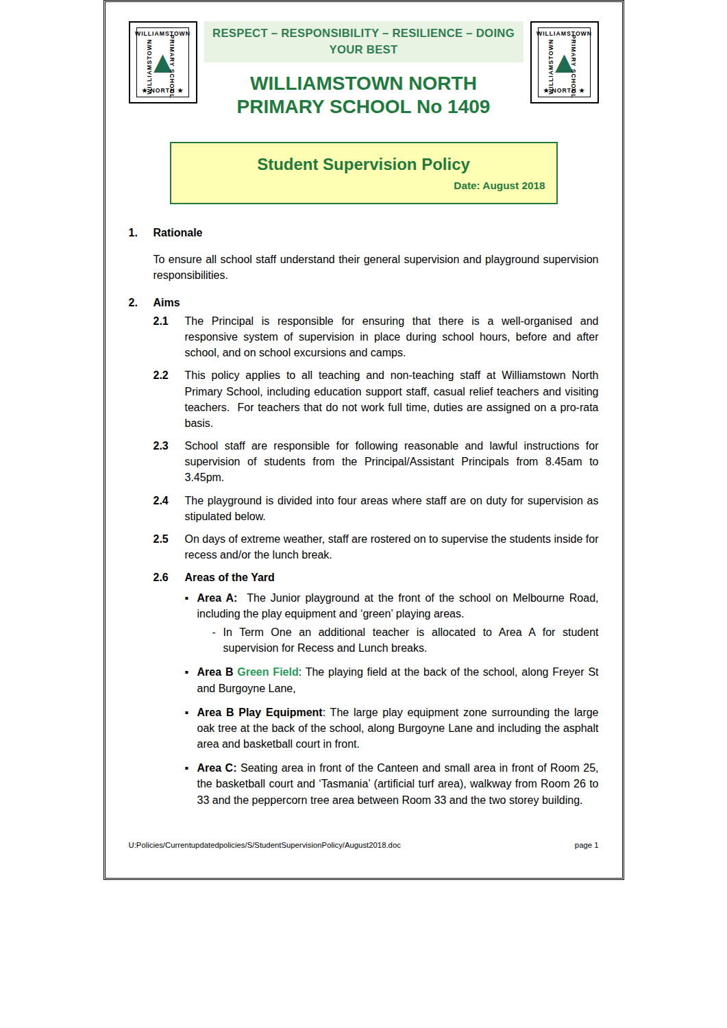WILLIAMSTOWN WILLIAMSTOWN PRIMARY SCHOOL ★ NORTH ★ ▲
WILLIAMSTOWN WILLIAMSTOWN PRIMARY SCHOOL ★ NORTH ★ ▲
RESPECT – RESPONSIBILITY – RESILIENCE – DOING YOUR BEST
WILLIAMSTOWN NORTH
PRIMARY SCHOOL No 1409
Student Supervision Policy
Date: August 2018
1. Rationale
To ensure all school staff understand their general supervision and playground supervision responsibilities.
2. Aims
2.1 The Principal is responsible for ensuring that there is a well-organised and responsive system of supervision in place during school hours, before and after school, and on school excursions and camps.
2.2 This policy applies to all teaching and non-teaching staff at Williamstown North Primary School, including education support staff, casual relief teachers and visiting teachers. For teachers that do not work full time, duties are assigned on a pro-rata basis.
2.3 School staff are responsible for following reasonable and lawful instructions for supervision of students from the Principal/Assistant Principals from 8.45am to 3.45pm.
2.4 The playground is divided into four areas where staff are on duty for supervision as stipulated below.
2.5 On days of extreme weather, staff are rostered on to supervise the students inside for recess and/or the lunch break.
2.6 Areas of the Yard
Area A: The Junior playground at the front of the school on Melbourne Road, including the play equipment and ‘green’ playing areas.
In Term One an additional teacher is allocated to Area A for student supervision for Recess and Lunch breaks.
Area B Green Field: The playing field at the back of the school, along Freyer St and Burgoyne Lane,
Area B Play Equipment: The large play equipment zone surrounding the large oak tree at the back of the school, along Burgoyne Lane and including the asphalt area and basketball court in front.
Area C: Seating area in front of the Canteen and small area in front of Room 25, the basketball court and ‘Tasmania’ (artificial turf area), walkway from Room 26 to 33 and the peppercorn tree area between Room 33 and the two storey building.
U:Policies/Currentupdatedpolicies/S/StudentSupervisionPolicy/August2018.doc page 1